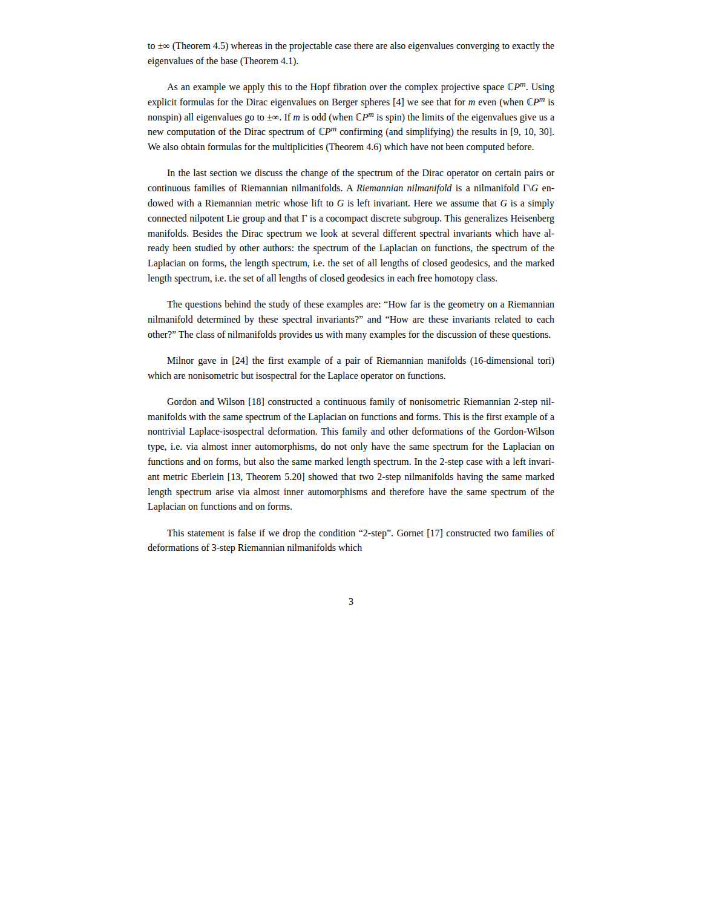to ±∞ (Theorem 4.5) whereas in the projectable case there are also eigenvalues converging to exactly the eigenvalues of the base (Theorem 4.1).
As an example we apply this to the Hopf fibration over the complex projective space ℂPm. Using explicit formulas for the Dirac eigenvalues on Berger spheres [4] we see that for m even (when ℂPm is nonspin) all eigenvalues go to ±∞. If m is odd (when ℂPm is spin) the limits of the eigenvalues give us a new computation of the Dirac spectrum of ℂPm confirming (and simplifying) the results in [9, 10, 30]. We also obtain formulas for the multiplicities (Theorem 4.6) which have not been computed before.
In the last section we discuss the change of the spectrum of the Dirac operator on certain pairs or continuous families of Riemannian nilmanifolds. A Riemannian nilmanifold is a nilmanifold Γ\G endowed with a Riemannian metric whose lift to G is left invariant. Here we assume that G is a simply connected nilpotent Lie group and that Γ is a cocompact discrete subgroup. This generalizes Heisenberg manifolds. Besides the Dirac spectrum we look at several different spectral invariants which have already been studied by other authors: the spectrum of the Laplacian on functions, the spectrum of the Laplacian on forms, the length spectrum, i.e. the set of all lengths of closed geodesics, and the marked length spectrum, i.e. the set of all lengths of closed geodesics in each free homotopy class.
The questions behind the study of these examples are: “How far is the geometry on a Riemannian nilmanifold determined by these spectral invariants?” and “How are these invariants related to each other?” The class of nilmanifolds provides us with many examples for the discussion of these questions.
Milnor gave in [24] the first example of a pair of Riemannian manifolds (16-dimensional tori) which are nonisometric but isospectral for the Laplace operator on functions.
Gordon and Wilson [18] constructed a continuous family of nonisometric Riemannian 2-step nilmanifolds with the same spectrum of the Laplacian on functions and forms. This is the first example of a nontrivial Laplace-isospectral deformation. This family and other deformations of the Gordon-Wilson type, i.e. via almost inner automorphisms, do not only have the same spectrum for the Laplacian on functions and on forms, but also the same marked length spectrum. In the 2-step case with a left invariant metric Eberlein [13, Theorem 5.20] showed that two 2-step nilmanifolds having the same marked length spectrum arise via almost inner automorphisms and therefore have the same spectrum of the Laplacian on functions and on forms.
This statement is false if we drop the condition “2-step”. Gornet [17] constructed two families of deformations of 3-step Riemannian nilmanifolds which
3